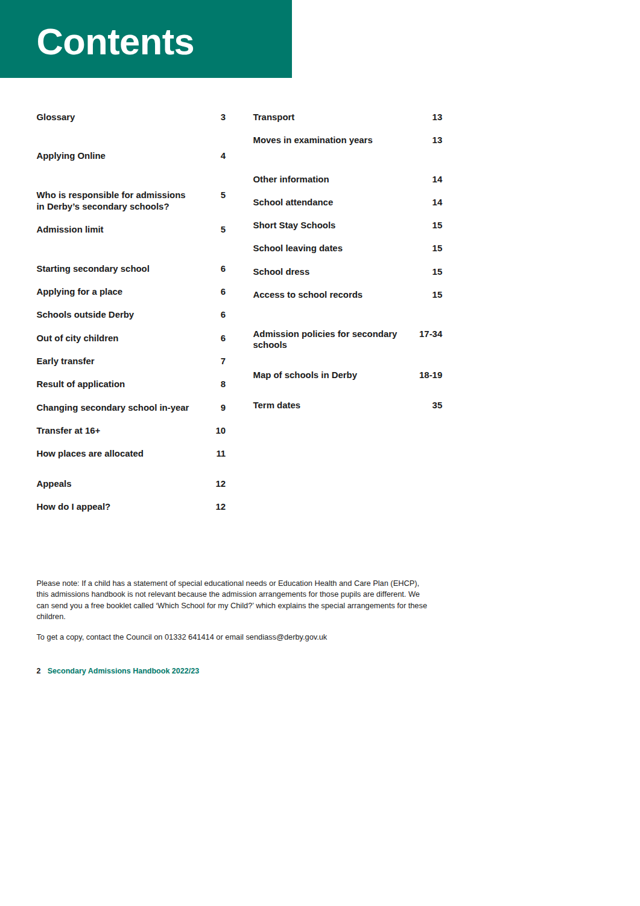Contents
| Glossary | 3 |
| Applying Online | 4 |
| Who is responsible for admissions in Derby’s secondary schools? | 5 |
| Admission limit | 5 |
| Starting secondary school | 6 |
| Applying for a place | 6 |
| Schools outside Derby | 6 |
| Out of city children | 6 |
| Early transfer | 7 |
| Result of application | 8 |
| Changing secondary school in-year | 9 |
| Transfer at 16+ | 10 |
| How places are allocated | 11 |
| Appeals | 12 |
| How do I appeal? | 12 |
| Transport | 13 |
| Moves in examination years | 13 |
| Other information | 14 |
| School attendance | 14 |
| Short Stay Schools | 15 |
| School leaving dates | 15 |
| School dress | 15 |
| Access to school records | 15 |
| Admission policies for secondary schools | 17-34 |
| Map of schools in Derby | 18-19 |
| Term dates | 35 |
Please note: If a child has a statement of special educational needs or Education Health and Care Plan (EHCP), this admissions handbook is not relevant because the admission arrangements for those pupils are different. We can send you a free booklet called ‘Which School for my Child?’ which explains the special arrangements for these children.
To get a copy, contact the Council on 01332 641414 or email sendiass@derby.gov.uk
2 Secondary Admissions Handbook 2022/23